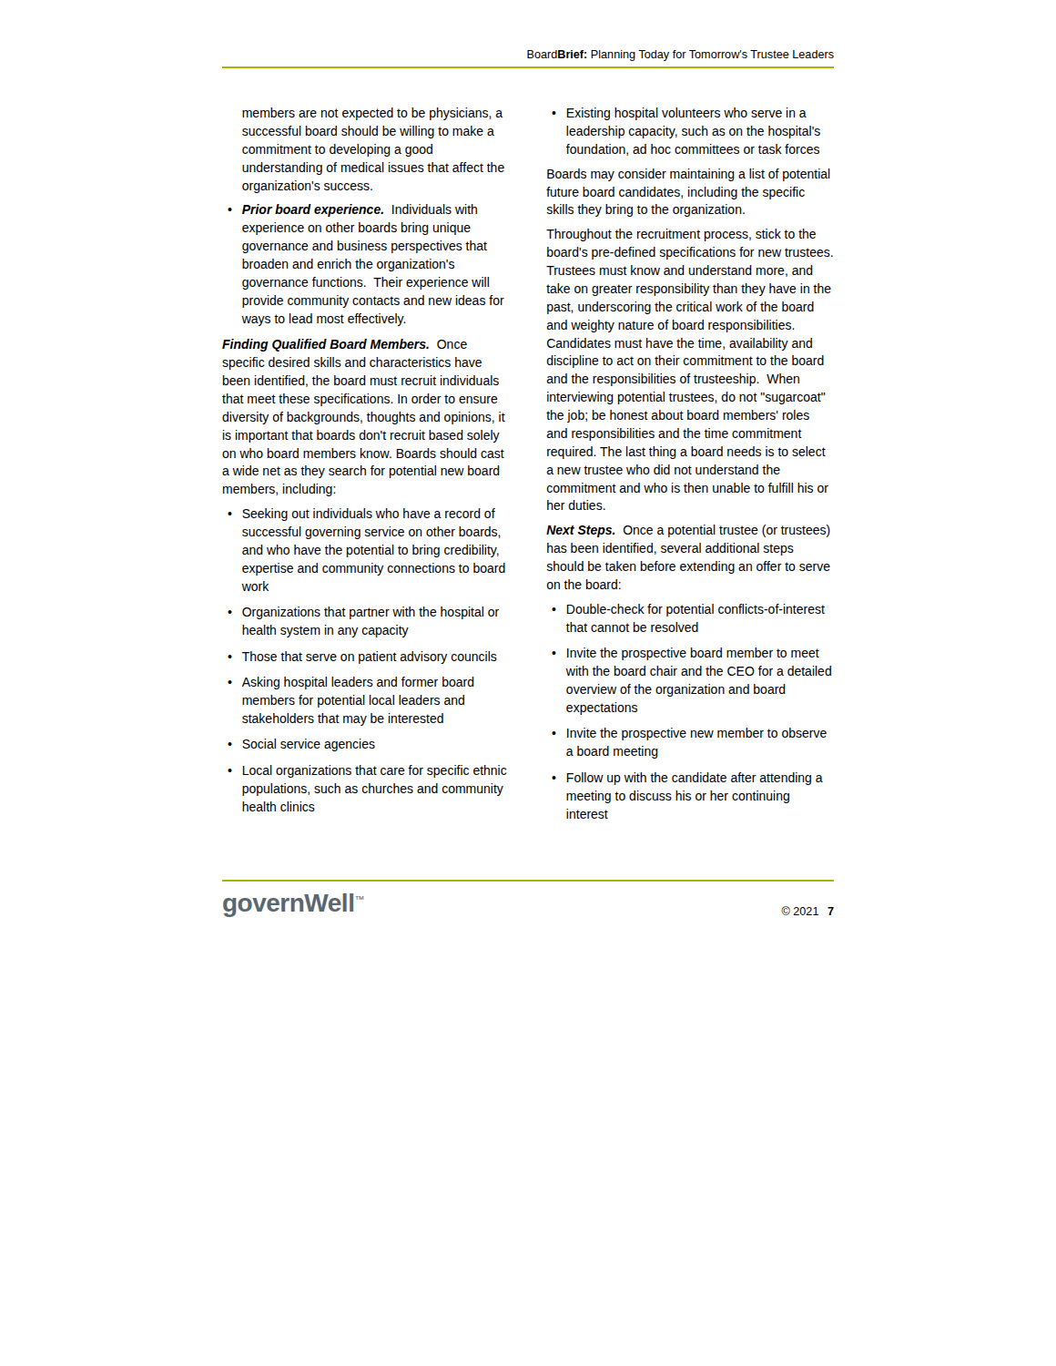BoardBrief: Planning Today for Tomorrow's Trustee Leaders
members are not expected to be physicians, a successful board should be willing to make a commitment to developing a good understanding of medical issues that affect the organization's success.
Prior board experience. Individuals with experience on other boards bring unique governance and business perspectives that broaden and enrich the organization's governance functions. Their experience will provide community contacts and new ideas for ways to lead most effectively.
Finding Qualified Board Members. Once specific desired skills and characteristics have been identified, the board must recruit individuals that meet these specifications. In order to ensure diversity of backgrounds, thoughts and opinions, it is important that boards don't recruit based solely on who board members know. Boards should cast a wide net as they search for potential new board members, including:
Seeking out individuals who have a record of successful governing service on other boards, and who have the potential to bring credibility, expertise and community connections to board work
Organizations that partner with the hospital or health system in any capacity
Those that serve on patient advisory councils
Asking hospital leaders and former board members for potential local leaders and stakeholders that may be interested
Social service agencies
Local organizations that care for specific ethnic populations, such as churches and community health clinics
Existing hospital volunteers who serve in a leadership capacity, such as on the hospital's foundation, ad hoc committees or task forces
Boards may consider maintaining a list of potential future board candidates, including the specific skills they bring to the organization.
Throughout the recruitment process, stick to the board's pre-defined specifications for new trustees. Trustees must know and understand more, and take on greater responsibility than they have in the past, underscoring the critical work of the board and weighty nature of board responsibilities. Candidates must have the time, availability and discipline to act on their commitment to the board and the responsibilities of trusteeship. When interviewing potential trustees, do not "sugarcoat" the job; be honest about board members' roles and responsibilities and the time commitment required. The last thing a board needs is to select a new trustee who did not understand the commitment and who is then unable to fulfill his or her duties.
Next Steps. Once a potential trustee (or trustees) has been identified, several additional steps should be taken before extending an offer to serve on the board:
Double-check for potential conflicts-of-interest that cannot be resolved
Invite the prospective board member to meet with the board chair and the CEO for a detailed overview of the organization and board expectations
Invite the prospective new member to observe a board meeting
Follow up with the candidate after attending a meeting to discuss his or her continuing interest
governWell™
© 2021 7